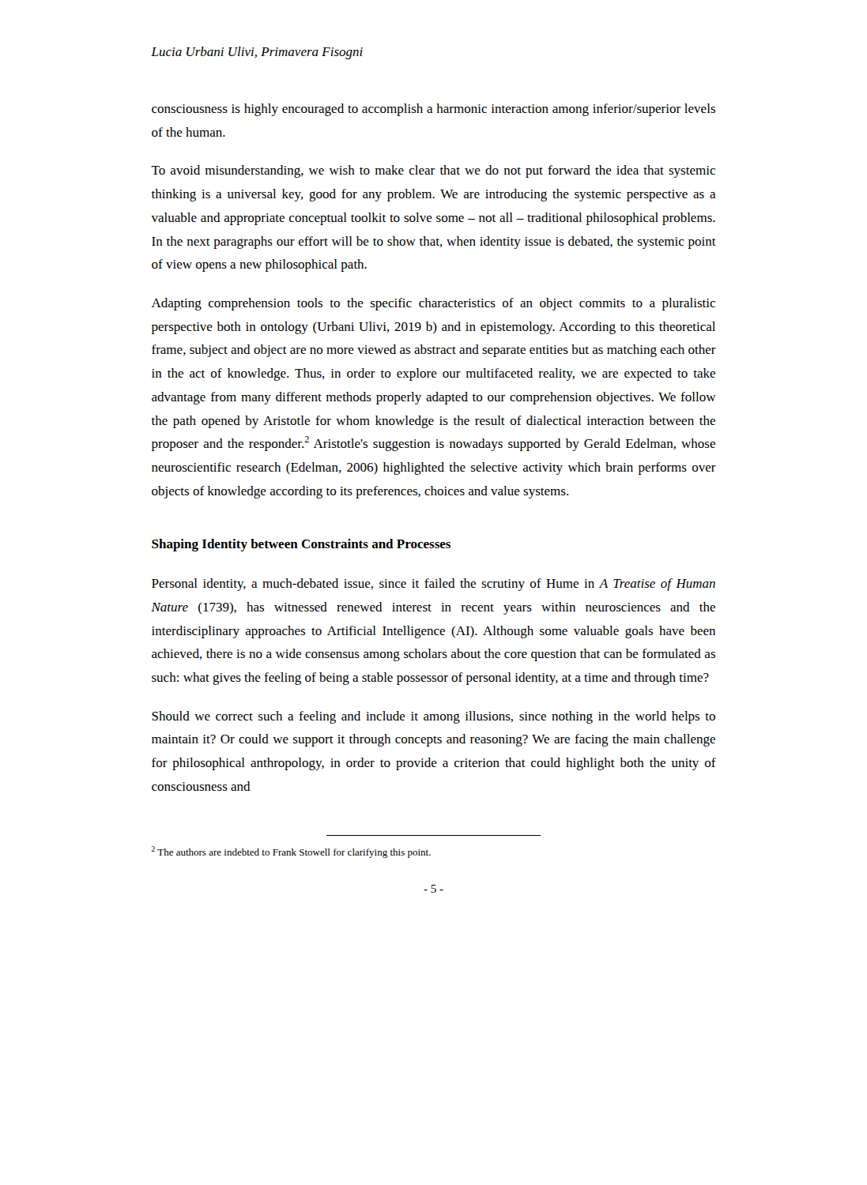Lucia Urbani Ulivi, Primavera Fisogni
consciousness is highly encouraged to accomplish a harmonic interaction among inferior/superior levels of the human.
To avoid misunderstanding, we wish to make clear that we do not put forward the idea that systemic thinking is a universal key, good for any problem. We are introducing the systemic perspective as a valuable and appropriate conceptual toolkit to solve some – not all – traditional philosophical problems. In the next paragraphs our effort will be to show that, when identity issue is debated, the systemic point of view opens a new philosophical path.
Adapting comprehension tools to the specific characteristics of an object commits to a pluralistic perspective both in ontology (Urbani Ulivi, 2019 b) and in epistemology. According to this theoretical frame, subject and object are no more viewed as abstract and separate entities but as matching each other in the act of knowledge. Thus, in order to explore our multifaceted reality, we are expected to take advantage from many different methods properly adapted to our comprehension objectives. We follow the path opened by Aristotle for whom knowledge is the result of dialectical interaction between the proposer and the responder.2 Aristotle's suggestion is nowadays supported by Gerald Edelman, whose neuroscientific research (Edelman, 2006) highlighted the selective activity which brain performs over objects of knowledge according to its preferences, choices and value systems.
Shaping Identity between Constraints and Processes
Personal identity, a much-debated issue, since it failed the scrutiny of Hume in A Treatise of Human Nature (1739), has witnessed renewed interest in recent years within neurosciences and the interdisciplinary approaches to Artificial Intelligence (AI). Although some valuable goals have been achieved, there is no a wide consensus among scholars about the core question that can be formulated as such: what gives the feeling of being a stable possessor of personal identity, at a time and through time?
Should we correct such a feeling and include it among illusions, since nothing in the world helps to maintain it? Or could we support it through concepts and reasoning? We are facing the main challenge for philosophical anthropology, in order to provide a criterion that could highlight both the unity of consciousness and
2 The authors are indebted to Frank Stowell for clarifying this point.
- 5 -